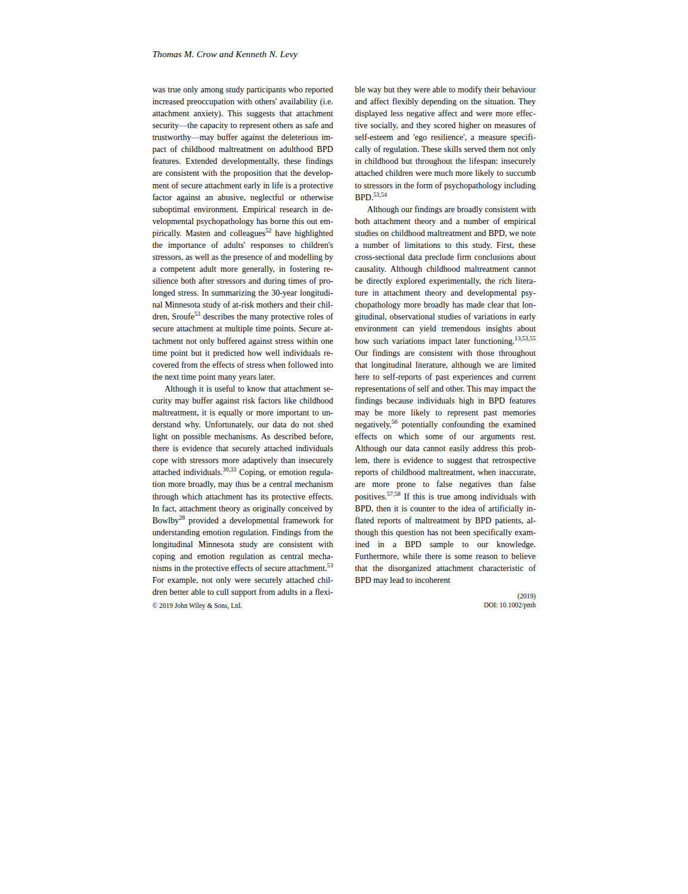Thomas M. Crow and Kenneth N. Levy
was true only among study participants who reported increased preoccupation with others' availability (i.e. attachment anxiety). This suggests that attachment security—the capacity to represent others as safe and trustworthy—may buffer against the deleterious impact of childhood maltreatment on adulthood BPD features. Extended developmentally, these findings are consistent with the proposition that the development of secure attachment early in life is a protective factor against an abusive, neglectful or otherwise suboptimal environment. Empirical research in developmental psychopathology has borne this out empirically. Masten and colleagues52 have highlighted the importance of adults' responses to children's stressors, as well as the presence of and modelling by a competent adult more generally, in fostering resilience both after stressors and during times of prolonged stress. In summarizing the 30-year longitudinal Minnesota study of at-risk mothers and their children, Sroufe53 describes the many protective roles of secure attachment at multiple time points. Secure attachment not only buffered against stress within one time point but it predicted how well individuals recovered from the effects of stress when followed into the next time point many years later.
Although it is useful to know that attachment security may buffer against risk factors like childhood maltreatment, it is equally or more important to understand why. Unfortunately, our data do not shed light on possible mechanisms. As described before, there is evidence that securely attached individuals cope with stressors more adaptively than insecurely attached individuals.30,33 Coping, or emotion regulation more broadly, may thus be a central mechanism through which attachment has its protective effects. In fact, attachment theory as originally conceived by Bowlby28 provided a developmental framework for understanding emotion regulation. Findings from the longitudinal Minnesota study are consistent with coping and emotion regulation as central mechanisms in the protective effects of secure attachment.53 For example, not only were securely attached children better able to cull support from adults in a flexible way but they were able to modify their behaviour and affect flexibly depending on the situation. They displayed less negative affect and were more effective socially, and they scored higher on measures of self-esteem and 'ego resilience', a measure specifically of regulation. These skills served them not only in childhood but throughout the lifespan: insecurely attached children were much more likely to succumb to stressors in the form of psychopathology including BPD.53,54
Although our findings are broadly consistent with both attachment theory and a number of empirical studies on childhood maltreatment and BPD, we note a number of limitations to this study. First, these cross-sectional data preclude firm conclusions about causality. Although childhood maltreatment cannot be directly explored experimentally, the rich literature in attachment theory and developmental psychopathology more broadly has made clear that longitudinal, observational studies of variations in early environment can yield tremendous insights about how such variations impact later functioning.13,53,55 Our findings are consistent with those throughout that longitudinal literature, although we are limited here to self-reports of past experiences and current representations of self and other. This may impact the findings because individuals high in BPD features may be more likely to represent past memories negatively,56 potentially confounding the examined effects on which some of our arguments rest. Although our data cannot easily address this problem, there is evidence to suggest that retrospective reports of childhood maltreatment, when inaccurate, are more prone to false negatives than false positives.57,58 If this is true among individuals with BPD, then it is counter to the idea of artificially inflated reports of maltreatment by BPD patients, although this question has not been specifically examined in a BPD sample to our knowledge. Furthermore, while there is some reason to believe that the disorganized attachment characteristic of BPD may lead to incoherent
© 2019 John Wiley & Sons, Ltd.
(2019)
DOI: 10.1002/pmh